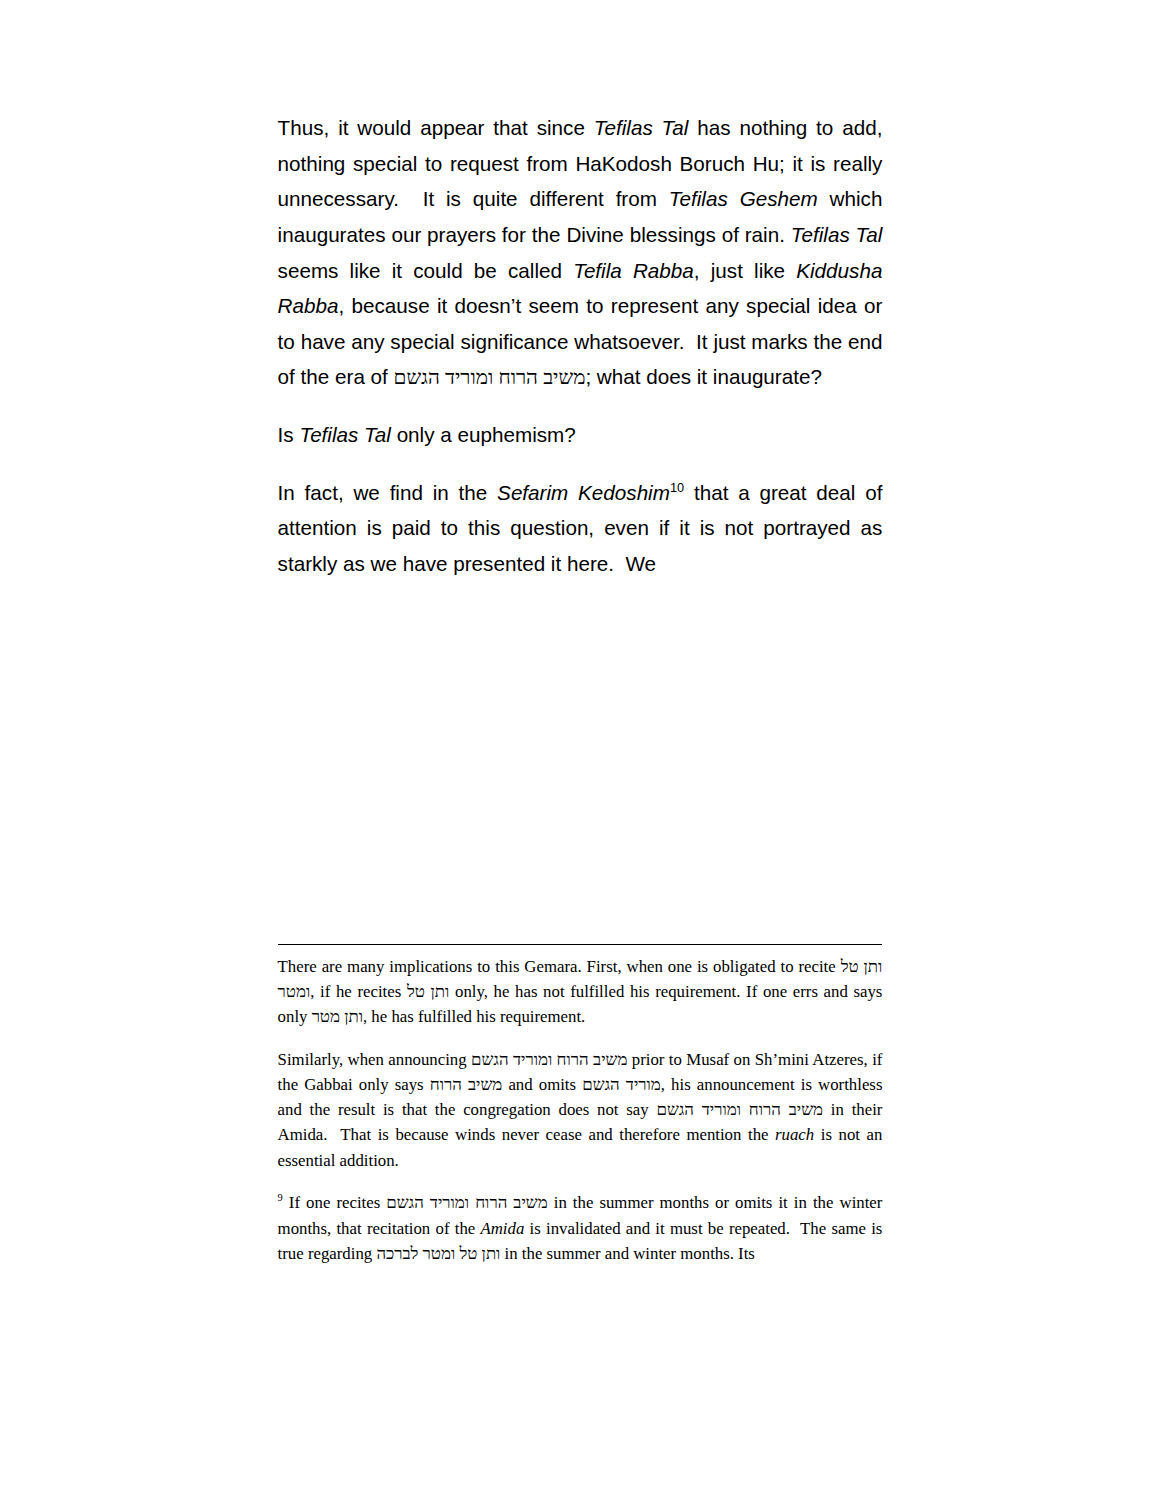Thus, it would appear that since Tefilas Tal has nothing to add, nothing special to request from HaKodosh Boruch Hu; it is really unnecessary. It is quite different from Tefilas Geshem which inaugurates our prayers for the Divine blessings of rain. Tefilas Tal seems like it could be called Tefila Rabba, just like Kiddusha Rabba, because it doesn’t seem to represent any special idea or to have any special significance whatsoever. It just marks the end of the era of משיב הרוח ומוריד הגשם; what does it inaugurate?
Is Tefilas Tal only a euphemism?
In fact, we find in the Sefarim Kedoshim10 that a great deal of attention is paid to this question, even if it is not portrayed as starkly as we have presented it here. We
There are many implications to this Gemara. First, when one is obligated to recite ותן טל ומטר, if he recites ותן טל only, he has not fulfilled his requirement. If one errs and says only ותן מטר, he has fulfilled his requirement.
Similarly, when announcing משיב הרוח ומוריד הגשם prior to Musaf on Sh’mini Atzeres, if the Gabbai only says משיב הרוח and omits מוריד הגשם, his announcement is worthless and the result is that the congregation does not say משיב הרוח ומוריד הגשם in their Amida. That is because winds never cease and therefore mention the ruach is not an essential addition.
9 If one recites משיב הרוח ומוריד הגשם in the summer months or omits it in the winter months, that recitation of the Amida is invalidated and it must be repeated. The same is true regarding ותן טל ומטר לברכה in the summer and winter months. Its